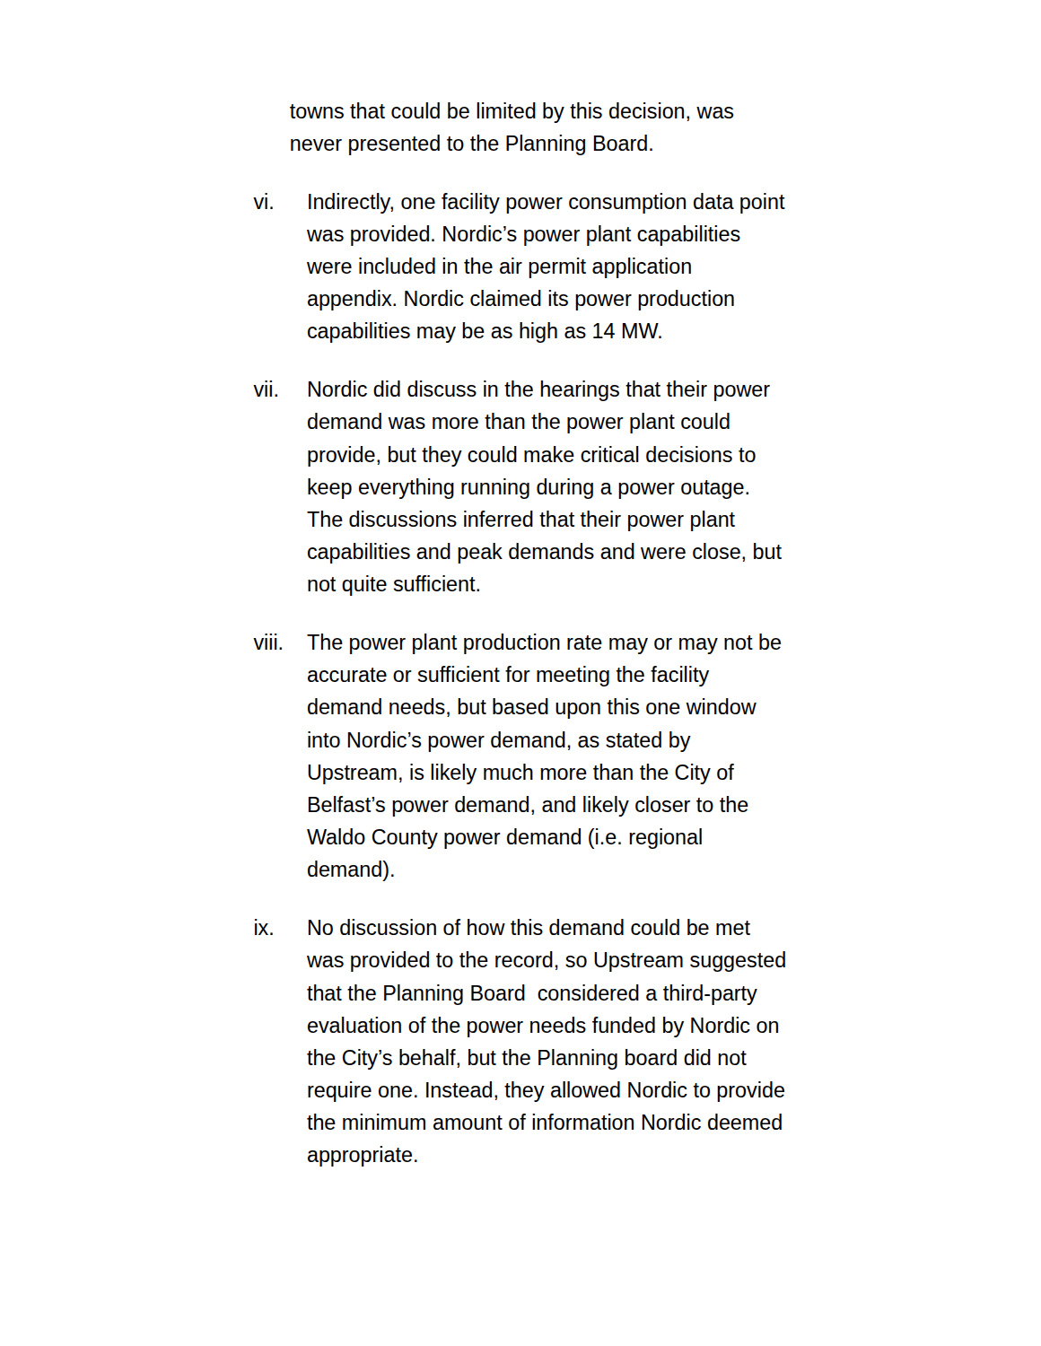towns that could be limited by this decision, was never presented to the Planning Board.
vi. Indirectly, one facility power consumption data point was provided. Nordic’s power plant capabilities were included in the air permit application appendix. Nordic claimed its power production capabilities may be as high as 14 MW.
vii. Nordic did discuss in the hearings that their power demand was more than the power plant could provide, but they could make critical decisions to keep everything running during a power outage. The discussions inferred that their power plant capabilities and peak demands and were close, but not quite sufficient.
viii. The power plant production rate may or may not be accurate or sufficient for meeting the facility demand needs, but based upon this one window into Nordic’s power demand, as stated by Upstream, is likely much more than the City of Belfast’s power demand, and likely closer to the Waldo County power demand (i.e. regional demand).
ix. No discussion of how this demand could be met was provided to the record, so Upstream suggested that the Planning Board considered a third-party evaluation of the power needs funded by Nordic on the City’s behalf, but the Planning board did not require one. Instead, they allowed Nordic to provide the minimum amount of information Nordic deemed appropriate.